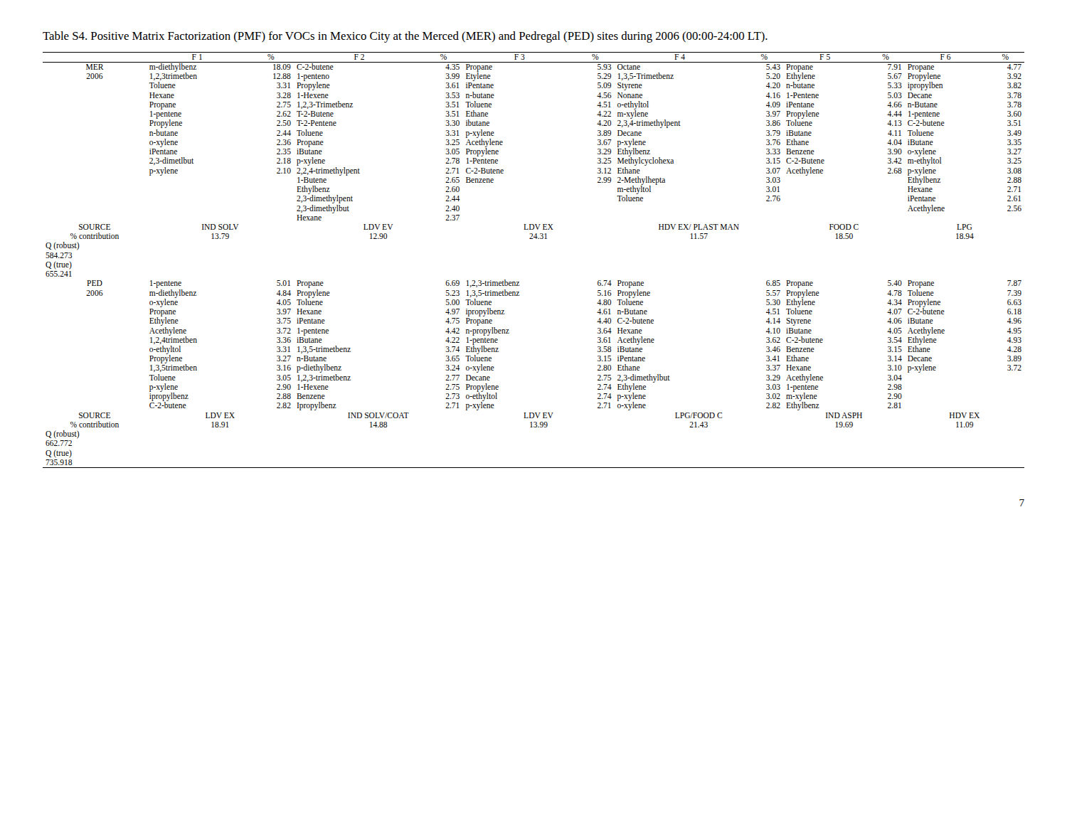Table S4. Positive Matrix Factorization (PMF) for VOCs in Mexico City at the Merced (MER) and Pedregal (PED) sites during 2006 (00:00-24:00 LT).
| | F 1 | % | F 2 | % | F 3 | % | F 4 | % | F 5 | % | F 6 | % |
| --- | --- | --- | --- | --- | --- | --- | --- | --- | --- | --- | --- | --- |
| MER | m-diethylbenz | 18.09 | C-2-butene | 4.35 | Propane | 5.93 | Octane | 5.43 | Propane | 7.91 | Propane | 4.77 |
| 2006 | 1,2,3trimetben | 12.88 | 1-penteno | 3.99 | Etylene | 5.29 | 1,3,5-Trimetbenz | 5.20 | Ethylene | 5.67 | Propylene | 3.92 |
| | Toluene | 3.31 | Propylene | 3.61 | iPentane | 5.09 | Styrene | 4.20 | n-butane | 5.33 | ipropylben | 3.82 |
| | Hexane | 3.28 | 1-Hexene | 3.53 | n-butane | 4.56 | Nonane | 4.16 | 1-Pentene | 5.03 | Decane | 3.78 |
| | Propane | 2.75 | 1,2,3-Trimetbenz | 3.51 | Toluene | 4.51 | o-ethyltol | 4.09 | iPentane | 4.66 | n-Butane | 3.78 |
| | 1-pentene | 2.62 | T-2-Butene | 3.51 | Ethane | 4.22 | m-xylene | 3.97 | Propylene | 4.44 | 1-pentene | 3.60 |
| | Propylene | 2.50 | T-2-Pentene | 3.30 | ibutane | 4.20 | 2,3,4-trimethylpent | 3.86 | Toluene | 4.13 | C-2-butene | 3.51 |
| | n-butane | 2.44 | Toluene | 3.31 | p-xylene | 3.89 | Decane | 3.79 | iButane | 4.11 | Toluene | 3.49 |
| | o-xylene | 2.36 | Propane | 3.25 | Acethylene | 3.67 | p-xylene | 3.76 | Ethane | 4.04 | iButane | 3.35 |
| | iPentane | 2.35 | iButane | 3.05 | Propylene | 3.29 | Ethylbenz | 3.33 | Benzene | 3.90 | o-xylene | 3.27 |
| | 2,3-dimetlbut | 2.18 | p-xylene | 2.78 | 1-Pentene | 3.25 | Methylcyclohexa | 3.15 | C-2-Butene | 3.42 | m-ethyltol | 3.25 |
| | p-xylene | 2.10 | 2,2,4-trimethylpent | 2.71 | C-2-Butene | 3.12 | Ethane | 3.07 | Acethylene | 2.68 | p-xylene | 3.08 |
| | | | 1-Butene | 2.65 | Benzene | 2.99 | 2-Methylhepta | 3.03 | | | Ethylbenz | 2.88 |
| | | | Ethylbenz | 2.60 | | | m-ethyltol | 3.01 | | | Hexane | 2.71 |
| | | | 2,3-dimethylpent | 2.44 | | | Toluene | 2.76 | | | iPentane | 2.61 |
| | | | 2,3-dimethylbut | 2.40 | | | | | | | Acethylene | 2.56 |
| | | | Hexane | 2.37 | | | | | | | | |
| SOURCE | IND SOLV | LDV EV | LDV EX | HDV EX/ PLAST MAN | FOOD C | LPG |
| % contribution | 13.79 | 12.90 | 24.31 | 11.57 | 18.50 | 18.94 |
| Q (robust) | |
| 584.273 | |
| Q (true) | |
| 655.241 | |
| PED | 1-pentene | 5.01 | Propane | 6.69 | 1,2,3-trimetbenz | 6.74 | Propane | 6.85 | Propane | 5.40 | Propane | 7.87 |
| 2006 | m-diethylbenz | 4.84 | Propylene | 5.23 | 1,3,5-trimetbenz | 5.16 | Propylene | 5.57 | Propylene | 4.78 | Toluene | 7.39 |
| | o-xylene | 4.05 | Toluene | 5.00 | Toluene | 4.80 | Toluene | 5.30 | Ethylene | 4.34 | Propylene | 6.63 |
| | Propane | 3.97 | Hexane | 4.97 | ipropylbenz | 4.61 | n-Butane | 4.51 | Toluene | 4.07 | C-2-butene | 6.18 |
| | Ethylene | 3.75 | iPentane | 4.75 | Propane | 4.40 | C-2-butene | 4.14 | Styrene | 4.06 | iButane | 4.96 |
| | Acethylene | 3.72 | 1-pentene | 4.42 | n-propylbenz | 3.64 | Hexane | 4.10 | iButane | 4.05 | Acethylene | 4.95 |
| | 1,2,4trimetben | 3.36 | iButane | 4.22 | 1-pentene | 3.61 | Acethylene | 3.62 | C-2-butene | 3.54 | Ethylene | 4.93 |
| | o-ethyltol | 3.31 | 1,3,5-trimetbenz | 3.74 | Ethylbenz | 3.58 | iButane | 3.46 | Benzene | 3.15 | Ethane | 4.28 |
| | Propylene | 3.27 | n-Butane | 3.65 | Toluene | 3.15 | iPentane | 3.41 | Ethane | 3.14 | Decane | 3.89 |
| | 1,3,5trimetben | 3.16 | p-diethylbenz | 3.24 | o-xylene | 2.80 | Ethane | 3.37 | Hexane | 3.10 | p-xylene | 3.72 |
| | Toluene | 3.05 | 1,2,3-trimetbenz | 2.77 | Decane | 2.75 | 2,3-dimethylbut | 3.29 | Acethylene | 3.04 | | |
| | p-xylene | 2.90 | 1-Hexene | 2.75 | Propylene | 2.74 | Ethylene | 3.03 | 1-pentene | 2.98 | | |
| | ipropylbenz | 2.88 | Benzene | 2.73 | o-ethyltol | 2.74 | p-xylene | 3.02 | m-xylene | 2.90 | | |
| | C-2-butene | 2.82 | Ipropylbenz | 2.71 | p-xylene | 2.71 | o-xylene | 2.82 | Ethylbenz | 2.81 | | |
| SOURCE | LDV EX | IND SOLV/COAT | LDV EV | LPG/FOOD C | IND ASPH | HDV EX |
| % contribution | 18.91 | 14.88 | 13.99 | 21.43 | 19.69 | 11.09 |
| Q (robust) | |
| 662.772 | |
| Q (true) | |
| 735.918 | |
7